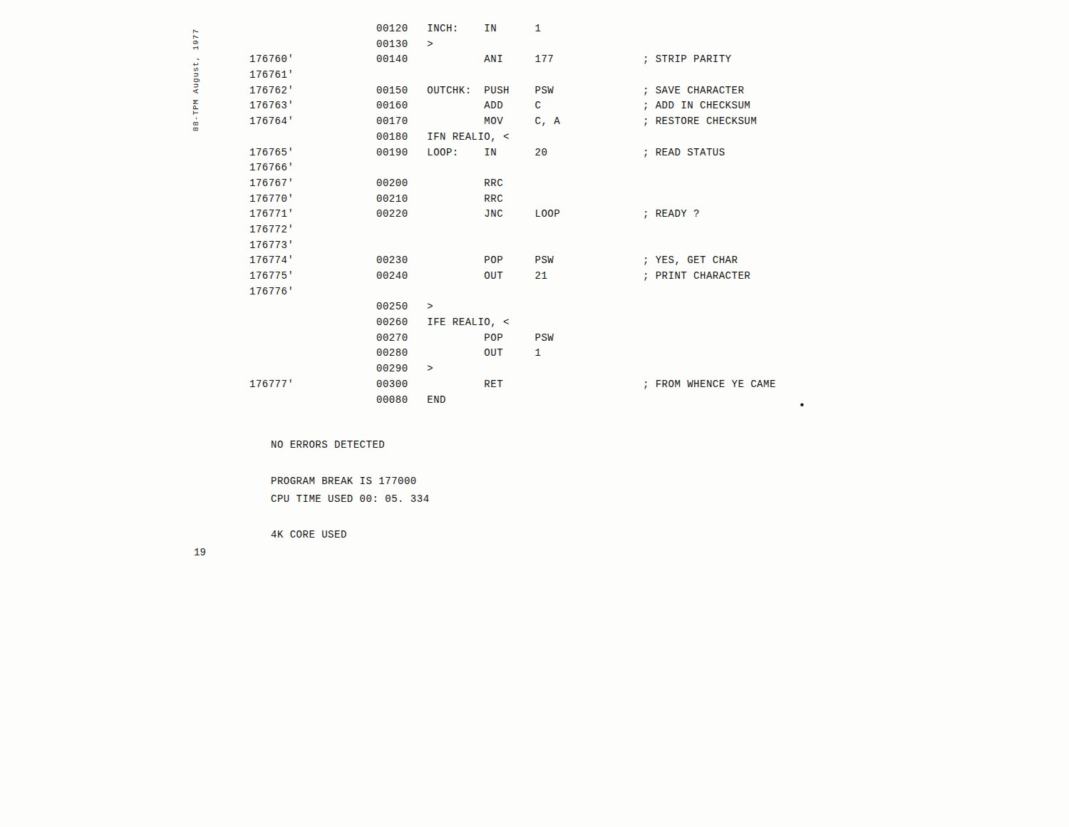88-TPM August, 1977
                    00120   INCH:    IN      1
                    00130   >
176760'             00140            ANI     177              ; STRIP PARITY
176761'
176762'             00150   OUTCHK:  PUSH    PSW              ; SAVE CHARACTER
176763'             00160            ADD     C                ; ADD IN CHECKSUM
176764'             00170            MOV     C, A             ; RESTORE CHECKSUM
                    00180   IFN REALIO, <
176765'             00190   LOOP:    IN      20               ; READ STATUS
176766'
176767'             00200            RRC
176770'             00210            RRC
176771'             00220            JNC     LOOP             ; READY ?
176772'
176773'
176774'             00230            POP     PSW              ; YES, GET CHAR
176775'             00240            OUT     21               ; PRINT CHARACTER
176776'
                    00250   >
                    00260   IFE REALIO, <
                    00270            POP     PSW
                    00280            OUT     1
                    00290   >
176777'             00300            RET                      ; FROM WHENCE YE CAME
                    00080   END
•
NO ERRORS DETECTED

PROGRAM BREAK IS 177000
CPU TIME USED 00: 05. 334

4K CORE USED
19